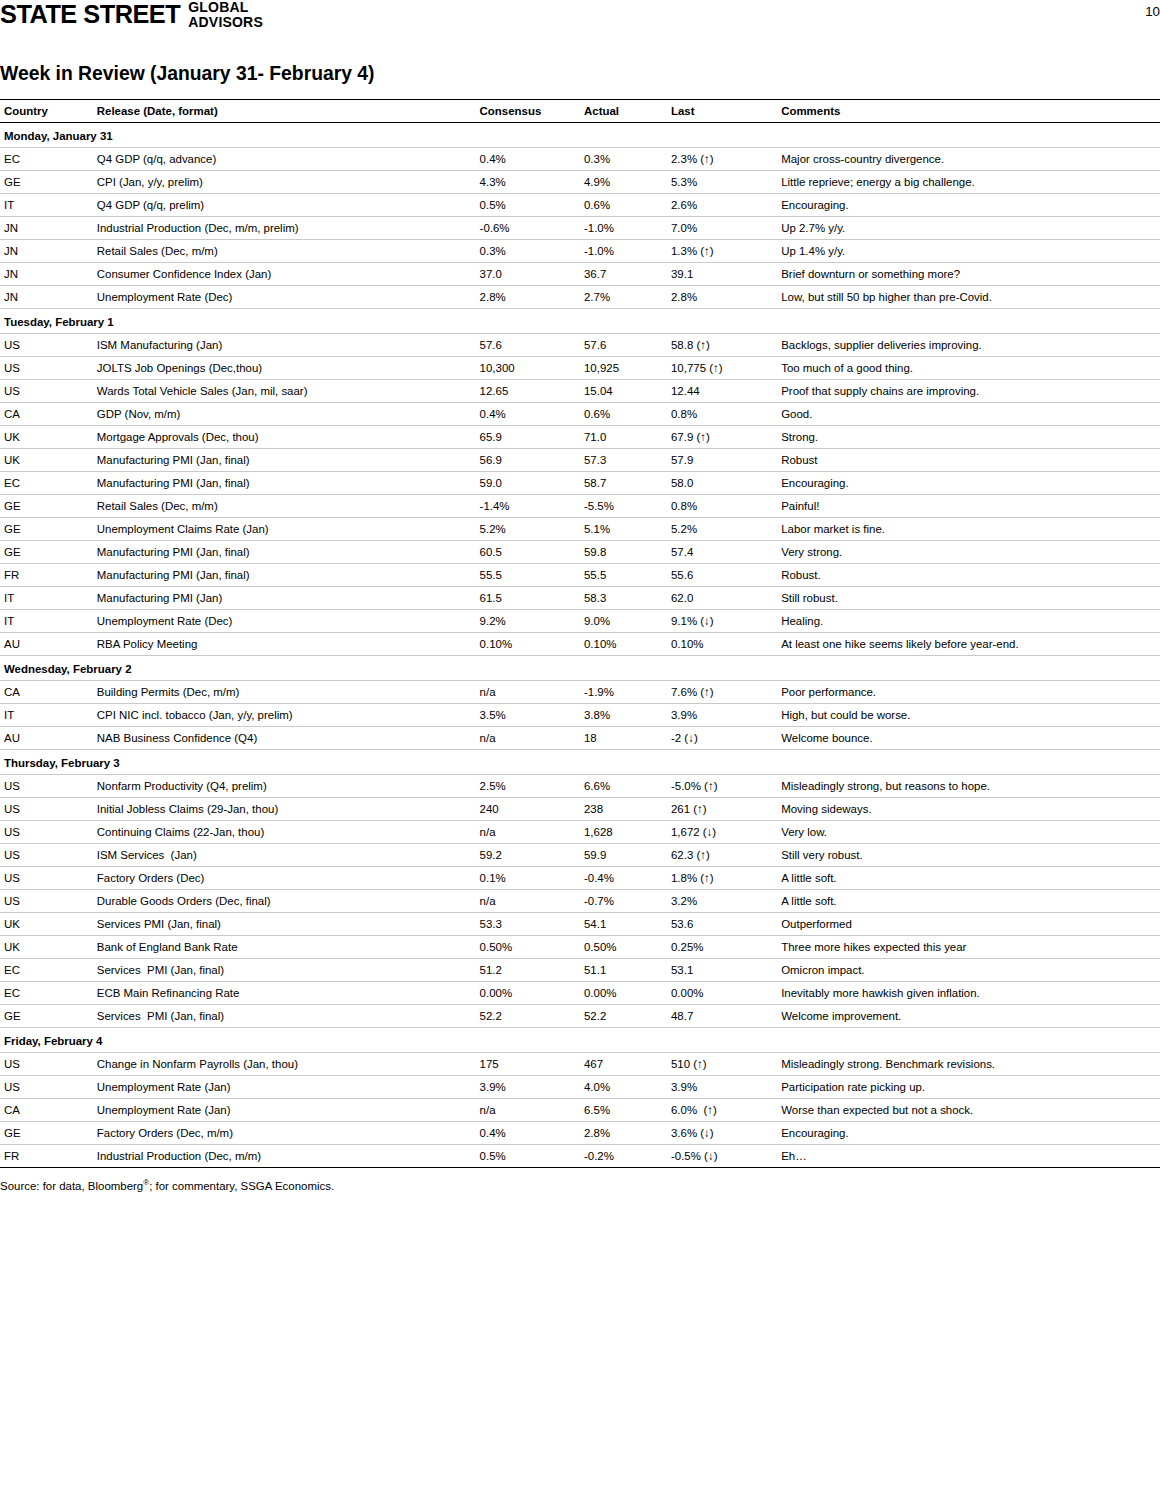STATE STREET
GLOBAL ADVISORS
10
Week in Review (January 31- February 4)
| Country | Release (Date, format) | Consensus | Actual | Last | Comments |
| --- | --- | --- | --- | --- | --- |
| Monday, January 31 |
| EC | Q4 GDP (q/q, advance) | 0.4% | 0.3% | 2.3% (↑) | Major cross-country divergence. |
| GE | CPI (Jan, y/y, prelim) | 4.3% | 4.9% | 5.3% | Little reprieve; energy a big challenge. |
| IT | Q4 GDP (q/q, prelim) | 0.5% | 0.6% | 2.6% | Encouraging. |
| JN | Industrial Production (Dec, m/m, prelim) | -0.6% | -1.0% | 7.0% | Up 2.7% y/y. |
| JN | Retail Sales (Dec, m/m) | 0.3% | -1.0% | 1.3% (↑) | Up 1.4% y/y. |
| JN | Consumer Confidence Index (Jan) | 37.0 | 36.7 | 39.1 | Brief downturn or something more? |
| JN | Unemployment Rate (Dec) | 2.8% | 2.7% | 2.8% | Low, but still 50 bp higher than pre-Covid. |
| Tuesday, February 1 |
| US | ISM Manufacturing (Jan) | 57.6 | 57.6 | 58.8 (↑) | Backlogs, supplier deliveries improving. |
| US | JOLTS Job Openings (Dec,thou) | 10,300 | 10,925 | 10,775 (↑) | Too much of a good thing. |
| US | Wards Total Vehicle Sales (Jan, mil, saar) | 12.65 | 15.04 | 12.44 | Proof that supply chains are improving. |
| CA | GDP (Nov, m/m) | 0.4% | 0.6% | 0.8% | Good. |
| UK | Mortgage Approvals (Dec, thou) | 65.9 | 71.0 | 67.9 (↑) | Strong. |
| UK | Manufacturing PMI (Jan, final) | 56.9 | 57.3 | 57.9 | Robust |
| EC | Manufacturing PMI (Jan, final) | 59.0 | 58.7 | 58.0 | Encouraging. |
| GE | Retail Sales (Dec, m/m) | -1.4% | -5.5% | 0.8% | Painful! |
| GE | Unemployment Claims Rate (Jan) | 5.2% | 5.1% | 5.2% | Labor market is fine. |
| GE | Manufacturing PMI (Jan, final) | 60.5 | 59.8 | 57.4 | Very strong. |
| FR | Manufacturing PMI (Jan, final) | 55.5 | 55.5 | 55.6 | Robust. |
| IT | Manufacturing PMI (Jan) | 61.5 | 58.3 | 62.0 | Still robust. |
| IT | Unemployment Rate (Dec) | 9.2% | 9.0% | 9.1% (↓) | Healing. |
| AU | RBA Policy Meeting | 0.10% | 0.10% | 0.10% | At least one hike seems likely before year-end. |
| Wednesday, February 2 |
| CA | Building Permits (Dec, m/m) | n/a | -1.9% | 7.6% (↑) | Poor performance. |
| IT | CPI NIC incl. tobacco (Jan, y/y, prelim) | 3.5% | 3.8% | 3.9% | High, but could be worse. |
| AU | NAB Business Confidence (Q4) | n/a | 18 | -2 (↓) | Welcome bounce. |
| Thursday, February 3 |
| US | Nonfarm Productivity (Q4, prelim) | 2.5% | 6.6% | -5.0% (↑) | Misleadingly strong, but reasons to hope. |
| US | Initial Jobless Claims (29-Jan, thou) | 240 | 238 | 261 (↑) | Moving sideways. |
| US | Continuing Claims (22-Jan, thou) | n/a | 1,628 | 1,672 (↓) | Very low. |
| US | ISM Services (Jan) | 59.2 | 59.9 | 62.3 (↑) | Still very robust. |
| US | Factory Orders (Dec) | 0.1% | -0.4% | 1.8% (↑) | A little soft. |
| US | Durable Goods Orders (Dec, final) | n/a | -0.7% | 3.2% | A little soft. |
| UK | Services PMI (Jan, final) | 53.3 | 54.1 | 53.6 | Outperformed |
| UK | Bank of England Bank Rate | 0.50% | 0.50% | 0.25% | Three more hikes expected this year |
| EC | Services PMI (Jan, final) | 51.2 | 51.1 | 53.1 | Omicron impact. |
| EC | ECB Main Refinancing Rate | 0.00% | 0.00% | 0.00% | Inevitably more hawkish given inflation. |
| GE | Services PMI (Jan, final) | 52.2 | 52.2 | 48.7 | Welcome improvement. |
| Friday, February 4 |
| US | Change in Nonfarm Payrolls (Jan, thou) | 175 | 467 | 510 (↑) | Misleadingly strong. Benchmark revisions. |
| US | Unemployment Rate (Jan) | 3.9% | 4.0% | 3.9% | Participation rate picking up. |
| CA | Unemployment Rate (Jan) | n/a | 6.5% | 6.0% (↑) | Worse than expected but not a shock. |
| GE | Factory Orders (Dec, m/m) | 0.4% | 2.8% | 3.6% (↓) | Encouraging. |
| FR | Industrial Production (Dec, m/m) | 0.5% | -0.2% | -0.5% (↓) | Eh… |
Source: for data, Bloomberg®; for commentary, SSGA Economics.